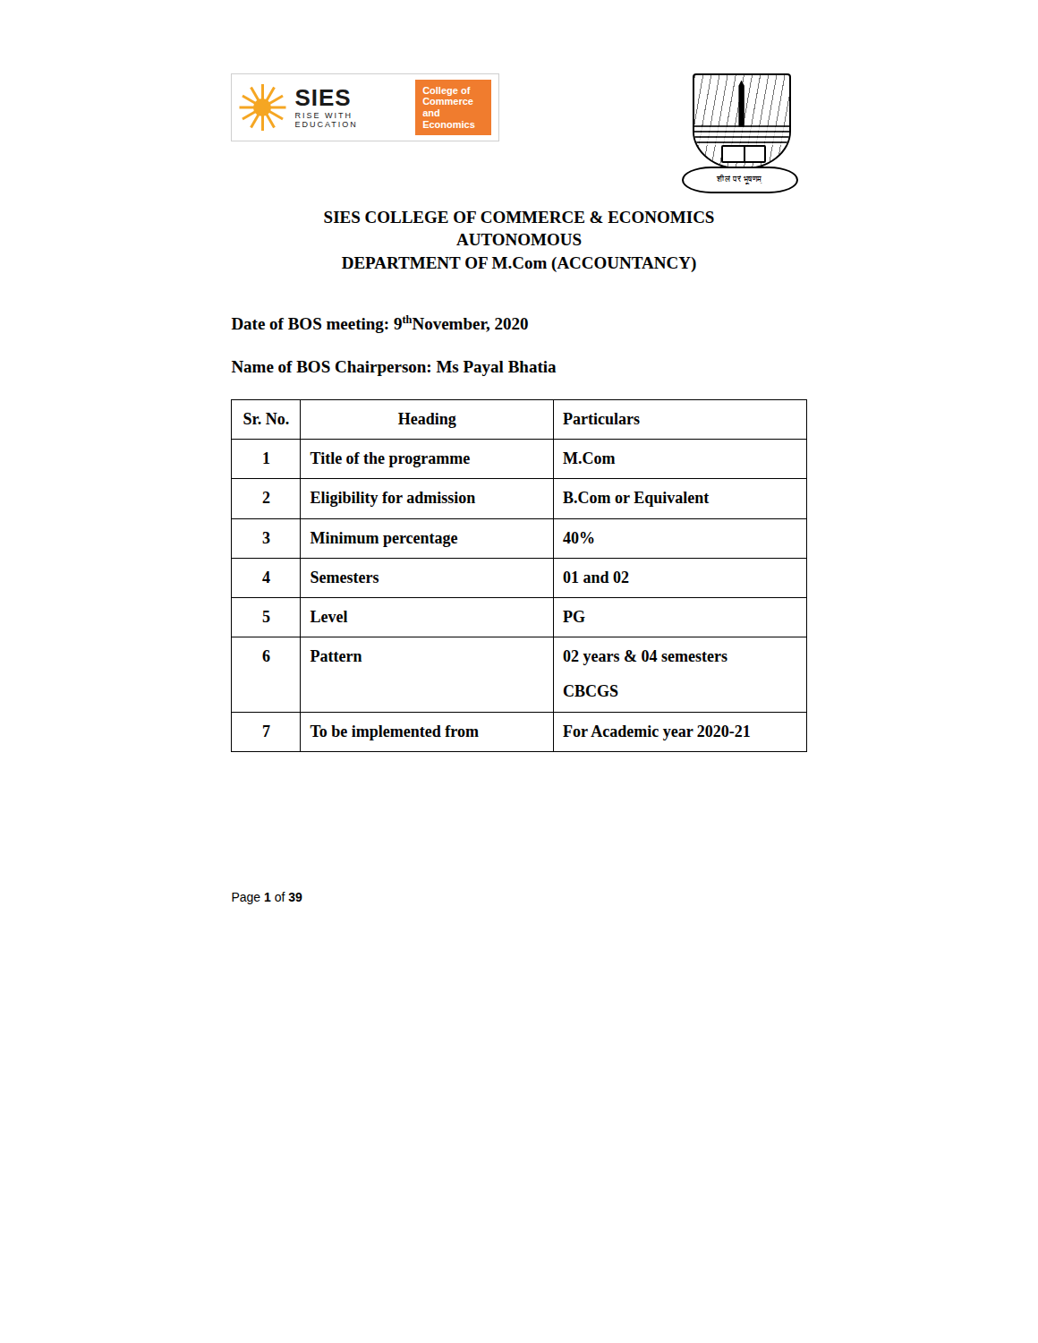SIES
RISE WITH EDUCATION
College of
Commerce
and Economics
शीलं परं भूषणम्
SIES COLLEGE OF COMMERCE & ECONOMICS AUTONOMOUS DEPARTMENT OF M.Com (ACCOUNTANCY)
Date of BOS meeting: 9thNovember, 2020
Name of BOS Chairperson: Ms Payal Bhatia
| Sr. No. | Heading | Particulars |
| --- | --- | --- |
| 1 | Title of the programme | M.Com |
| 2 | Eligibility for admission | B.Com or Equivalent |
| 3 | Minimum percentage | 40% |
| 4 | Semesters | 01 and 02 |
| 5 | Level | PG |
| 6 | Pattern | 02 years & 04 semesters CBCGS |
| 7 | To be implemented from | For Academic year 2020-21 |
Page 1 of 39